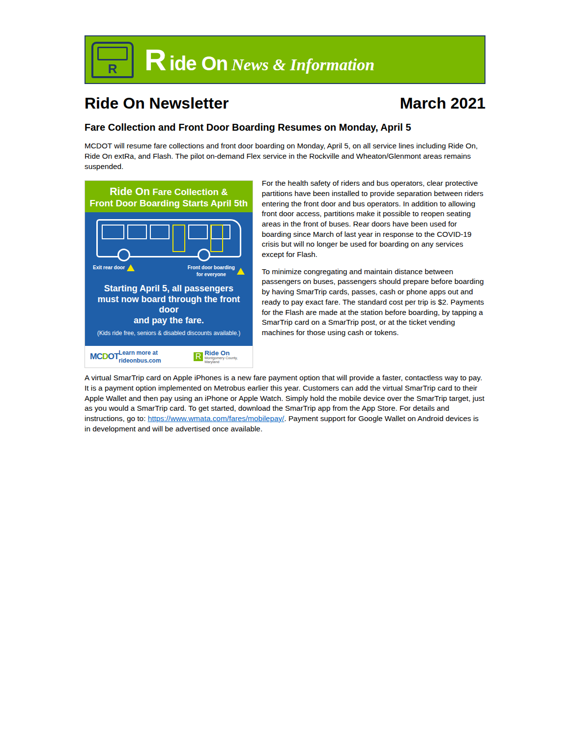R
R ide On News & Information
Ride On Newsletter March 2021
Fare Collection and Front Door Boarding Resumes on Monday, April 5
MCDOT will resume fare collections and front door boarding on Monday, April 5, on all service lines including Ride On, Ride On extRa, and Flash. The pilot on-demand Flex service in the Rockville and Wheaton/Glenmont areas remains suspended.
Ride On Fare Collection &
Front Door Boarding Starts April 5th
Exit rear door
Front door boarding
for everyone
Starting April 5, all passengers
must now board through the front door
and pay the fare.
(Kids ride free, seniors & disabled discounts available.)
MCDOT Learn more at rideonbus.com R Ride On Montgomery County, Maryland
For the health safety of riders and bus operators, clear protective partitions have been installed to provide separation between riders entering the front door and bus operators. In addition to allowing front door access, partitions make it possible to reopen seating areas in the front of buses. Rear doors have been used for boarding since March of last year in response to the COVID-19 crisis but will no longer be used for boarding on any services except for Flash.
To minimize congregating and maintain distance between passengers on buses, passengers should prepare before boarding by having SmarTrip cards, passes, cash or phone apps out and ready to pay exact fare. The standard cost per trip is $2. Payments for the Flash are made at the station before boarding, by tapping a SmarTrip card on a SmarTrip post, or at the ticket vending machines for those using cash or tokens.
A virtual SmarTrip card on Apple iPhones is a new fare payment option that will provide a faster, contactless way to pay. It is a payment option implemented on Metrobus earlier this year. Customers can add the virtual SmarTrip card to their Apple Wallet and then pay using an iPhone or Apple Watch. Simply hold the mobile device over the SmarTrip target, just as you would a SmarTrip card. To get started, download the SmarTrip app from the App Store. For details and instructions, go to: https://www.wmata.com/fares/mobilepay/. Payment support for Google Wallet on Android devices is in development and will be advertised once available.